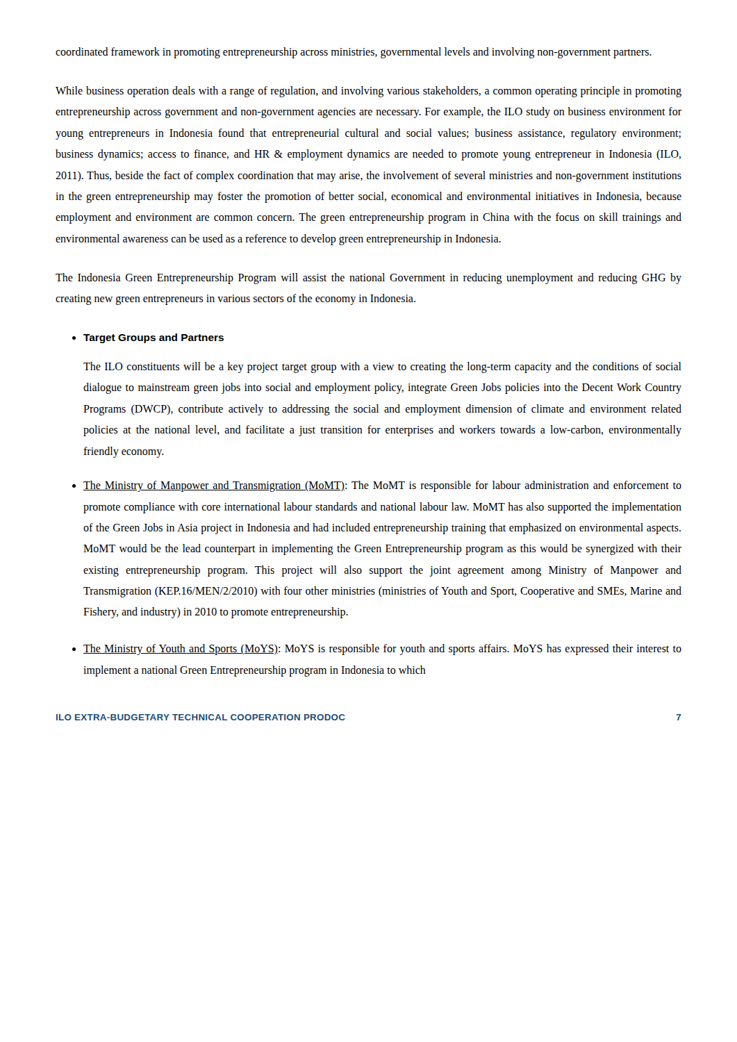coordinated framework in promoting entrepreneurship across ministries, governmental levels and involving non-government partners.
While business operation deals with a range of regulation, and involving various stakeholders, a common operating principle in promoting entrepreneurship across government and non-government agencies are necessary. For example, the ILO study on business environment for young entrepreneurs in Indonesia found that entrepreneurial cultural and social values; business assistance, regulatory environment; business dynamics; access to finance, and HR & employment dynamics are needed to promote young entrepreneur in Indonesia (ILO, 2011). Thus, beside the fact of complex coordination that may arise, the involvement of several ministries and non-government institutions in the green entrepreneurship may foster the promotion of better social, economical and environmental initiatives in Indonesia, because employment and environment are common concern. The green entrepreneurship program in China with the focus on skill trainings and environmental awareness can be used as a reference to develop green entrepreneurship in Indonesia.
The Indonesia Green Entrepreneurship Program will assist the national Government in reducing unemployment and reducing GHG by creating new green entrepreneurs in various sectors of the economy in Indonesia.
Target Groups and Partners
The ILO constituents will be a key project target group with a view to creating the long-term capacity and the conditions of social dialogue to mainstream green jobs into social and employment policy, integrate Green Jobs policies into the Decent Work Country Programs (DWCP), contribute actively to addressing the social and employment dimension of climate and environment related policies at the national level, and facilitate a just transition for enterprises and workers towards a low-carbon, environmentally friendly economy.
The Ministry of Manpower and Transmigration (MoMT): The MoMT is responsible for labour administration and enforcement to promote compliance with core international labour standards and national labour law. MoMT has also supported the implementation of the Green Jobs in Asia project in Indonesia and had included entrepreneurship training that emphasized on environmental aspects. MoMT would be the lead counterpart in implementing the Green Entrepreneurship program as this would be synergized with their existing entrepreneurship program. This project will also support the joint agreement among Ministry of Manpower and Transmigration (KEP.16/MEN/2/2010) with four other ministries (ministries of Youth and Sport, Cooperative and SMEs, Marine and Fishery, and industry) in 2010 to promote entrepreneurship.
The Ministry of Youth and Sports (MoYS): MoYS is responsible for youth and sports affairs. MoYS has expressed their interest to implement a national Green Entrepreneurship program in Indonesia to which
ILO EXTRA-BUDGETARY TECHNICAL COOPERATION PRODOC 7